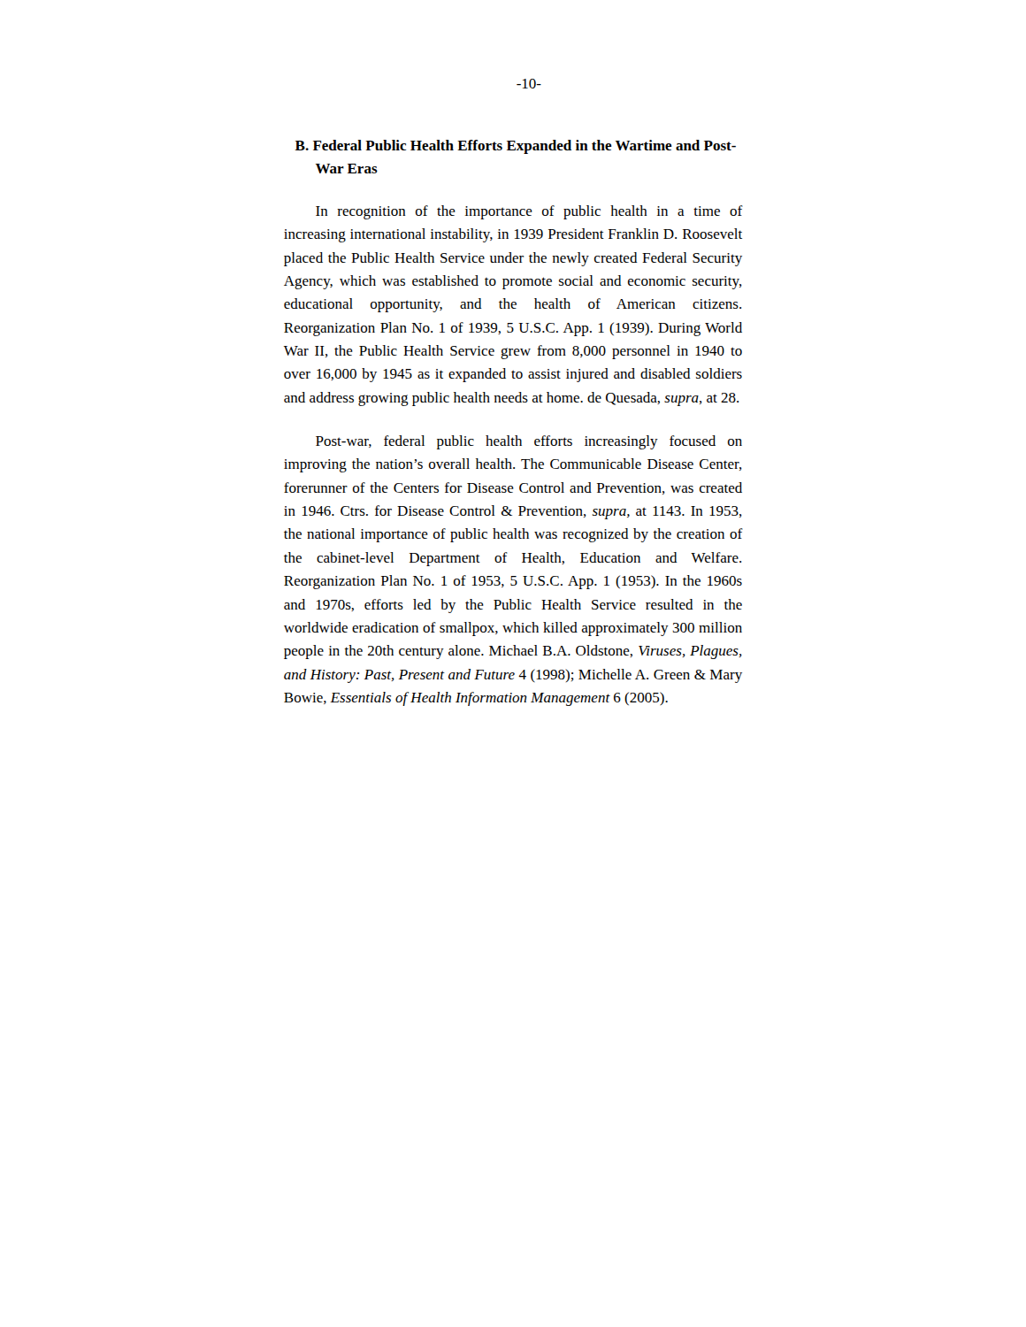-10-
B. Federal Public Health Efforts Expanded in the Wartime and Post-War Eras
In recognition of the importance of public health in a time of increasing international instability, in 1939 President Franklin D. Roosevelt placed the Public Health Service under the newly created Federal Security Agency, which was established to promote social and economic security, educational opportunity, and the health of American citizens. Reorganization Plan No. 1 of 1939, 5 U.S.C. App. 1 (1939). During World War II, the Public Health Service grew from 8,000 personnel in 1940 to over 16,000 by 1945 as it expanded to assist injured and disabled soldiers and address growing public health needs at home. de Quesada, supra, at 28.
Post-war, federal public health efforts increasingly focused on improving the nation’s overall health. The Communicable Disease Center, forerunner of the Centers for Disease Control and Prevention, was created in 1946. Ctrs. for Disease Control & Prevention, supra, at 1143. In 1953, the national importance of public health was recognized by the creation of the cabinet-level Department of Health, Education and Welfare. Reorganization Plan No. 1 of 1953, 5 U.S.C. App. 1 (1953). In the 1960s and 1970s, efforts led by the Public Health Service resulted in the worldwide eradication of smallpox, which killed approximately 300 million people in the 20th century alone. Michael B.A. Oldstone, Viruses, Plagues, and History: Past, Present and Future 4 (1998); Michelle A. Green & Mary Bowie, Essentials of Health Information Management 6 (2005).